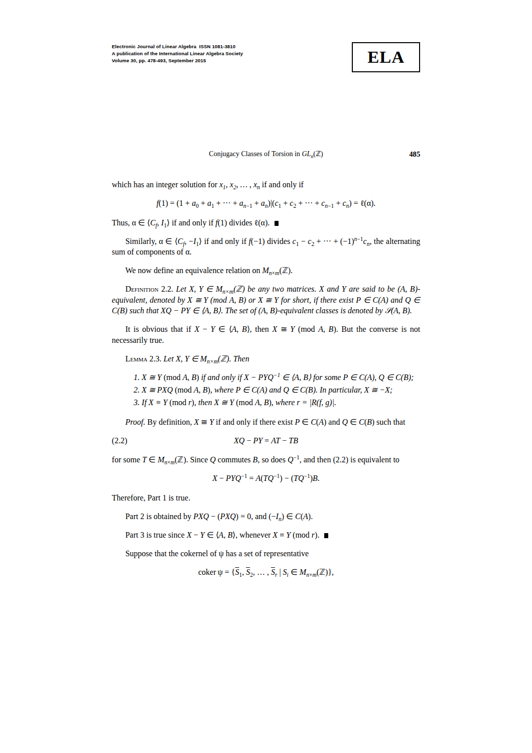Electronic Journal of Linear Algebra ISSN 1081-3810
A publication of the International Linear Algebra Society
Volume 30, pp. 478-493, September 2015
ELA
Conjugacy Classes of Torsion in GLn(ℤ)
485
which has an integer solution for x1, x2, … , xn if and only if
f(1) = (1 + a0 + a1 + ··· + an−1 + an)|(c1 + c2 + ··· + cn−1 + cn) = ℓ(α).
Thus, α ∈ ⟨Cf, I1⟩ if and only if f(1) divides ℓ(α).
Similarly, α ∈ ⟨Cf, −I1⟩ if and only if f(−1) divides c1 − c2 + ··· + (−1)n−1cn, the alternating sum of components of α.
We now define an equivalence relation on Mn×m(ℤ).
Definition 2.2. Let X, Y ∈ Mn×m(ℤ) be any two matrices. X and Y are said to be (A, B)-equivalent, denoted by X ≅ Y (mod A, B) or X ≅ Y for short, if there exist P ∈ C(A) and Q ∈ C(B) such that XQ − PY ∈ ⟨A, B⟩. The set of (A, B)-equivalent classes is denoted by 𝒮(A, B).
It is obvious that if X − Y ∈ ⟨A, B⟩, then X ≅ Y (mod A, B). But the converse is not necessarily true.
Lemma 2.3. Let X, Y ∈ Mn×m(ℤ). Then
X ≅ Y (mod A, B) if and only if X − PYQ−1 ∈ ⟨A, B⟩ for some P ∈ C(A), Q ∈ C(B);
X ≅ PXQ (mod A, B), where P ∈ C(A) and Q ∈ C(B). In particular, X ≅ −X;
If X ≡ Y (mod r), then X ≅ Y (mod A, B), where r = |R(f, g)|.
Proof. By definition, X ≅ Y if and only if there exist P ∈ C(A) and Q ∈ C(B) such that
(2.2) XQ − PY = AT − TB
for some T ∈ Mn×m(ℤ). Since Q commutes B, so does Q−1, and then (2.2) is equivalent to
X − PYQ−1 = A(TQ−1) − (TQ−1)B.
Therefore, Part 1 is true.
Part 2 is obtained by PXQ − (PXQ) = 0, and (−In) ∈ C(A).
Part 3 is true since X − Y ∈ ⟨A, B⟩, whenever X ≡ Y (mod r).
Suppose that the cokernel of ψ has a set of representative
coker ψ = {S1, S2, … , Sr | Si ∈ Mn×m(ℤ)},